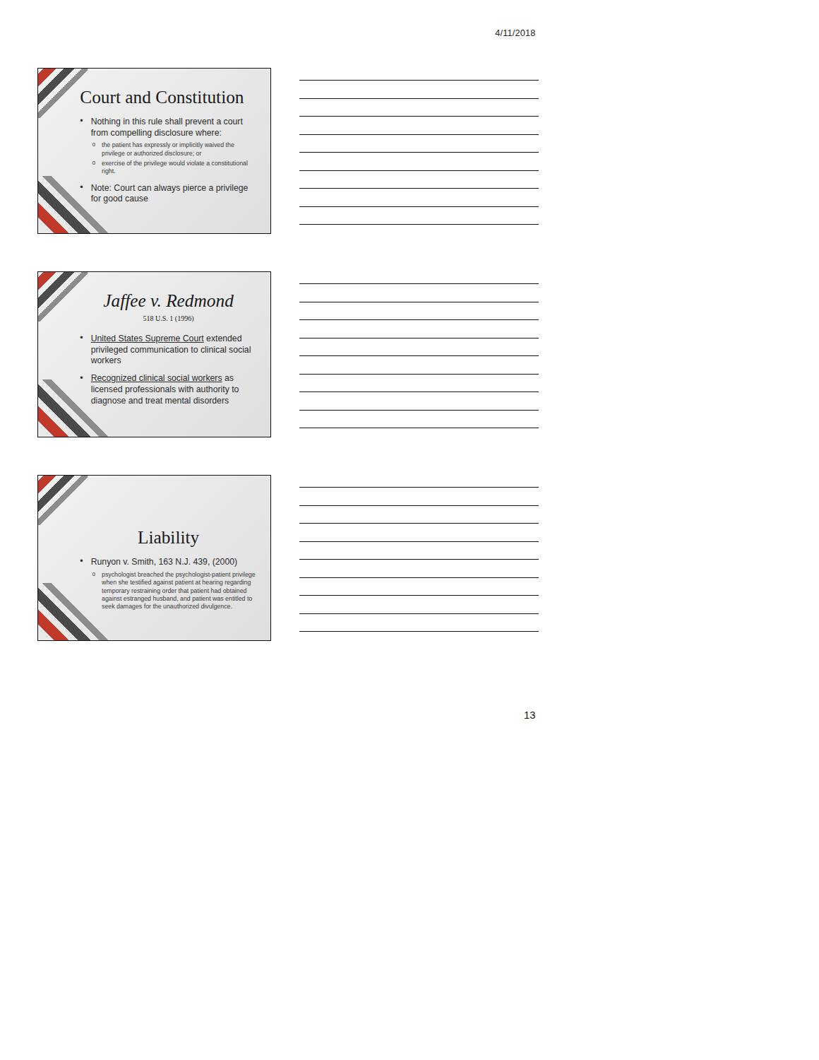4/11/2018
Court and Constitution
Nothing in this rule shall prevent a court from compelling disclosure where:
the patient has expressly or implicitly waived the privilege or authorized disclosure; or
exercise of the privilege would violate a constitutional right.
Note: Court can always pierce a privilege for good cause
Jaffee v. Redmond
518 U.S. 1 (1996)
United States Supreme Court extended privileged communication to clinical social workers
Recognized clinical social workers as licensed professionals with authority to diagnose and treat mental disorders
Liability
Runyon v. Smith, 163 N.J. 439, (2000)
psychologist breached the psychologist-patient privilege when she testified against patient at hearing regarding temporary restraining order that patient had obtained against estranged husband, and patient was entitled to seek damages for the unauthorized divulgence.
13